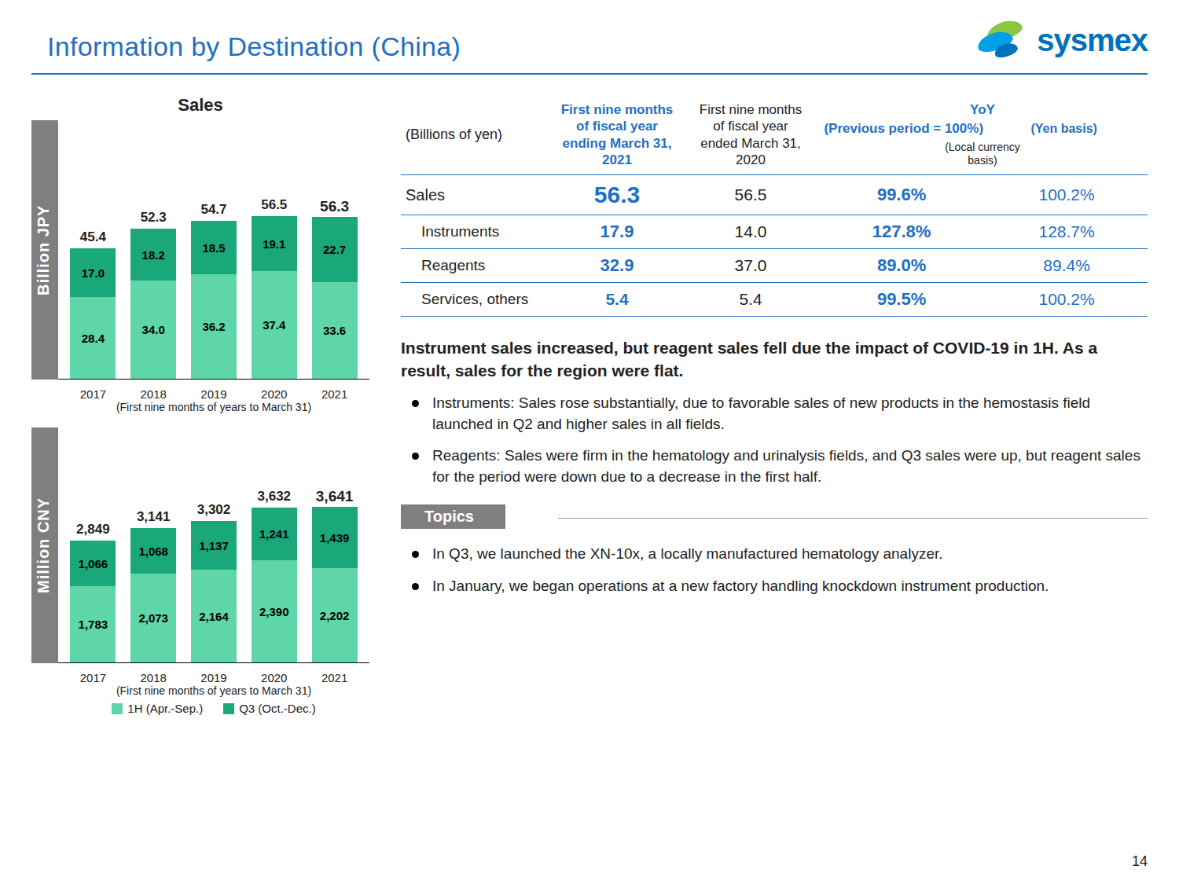sysmex
Information by Destination (China)
Sales
Billion JPY
45.4
17.0
28.4
52.3
18.2
34.0
54.7
18.5
36.2
56.5
19.1
37.4
56.3
22.7
33.6
20172018201920202021
(First nine months of years to March 31)
Million CNY
2,849
1,066
1,783
3,141
1,068
2,073
3,302
1,137
2,164
3,632
1,241
2,390
3,641
1,439
2,202
20172018201920202021
(First nine months of years to March 31)
1H (Apr.-Sep.) Q3 (Oct.-Dec.)
| (Billions of yen) | First nine months of fiscal year ending March 31, 2021 | First nine months of fiscal year ended March 31, 2020 | YoY (Previous period = 100%) (Yen basis) (Local currency basis) |
| --- | --- | --- | --- |
| Sales | 56.3 | 56.5 | 99.6% | 100.2% |
| Instruments | 17.9 | 14.0 | 127.8% | 128.7% |
| Reagents | 32.9 | 37.0 | 89.0% | 89.4% |
| Services, others | 5.4 | 5.4 | 99.5% | 100.2% |
Instrument sales increased, but reagent sales fell due the impact of COVID-19 in 1H. As a result, sales for the region were flat.
Instruments: Sales rose substantially, due to favorable sales of new products in the hemostasis field launched in Q2 and higher sales in all fields.
Reagents: Sales were firm in the hematology and urinalysis fields, and Q3 sales were up, but reagent sales for the period were down due to a decrease in the first half.
Topics
In Q3, we launched the XN-10x, a locally manufactured hematology analyzer.
In January, we began operations at a new factory handling knockdown instrument production.
14